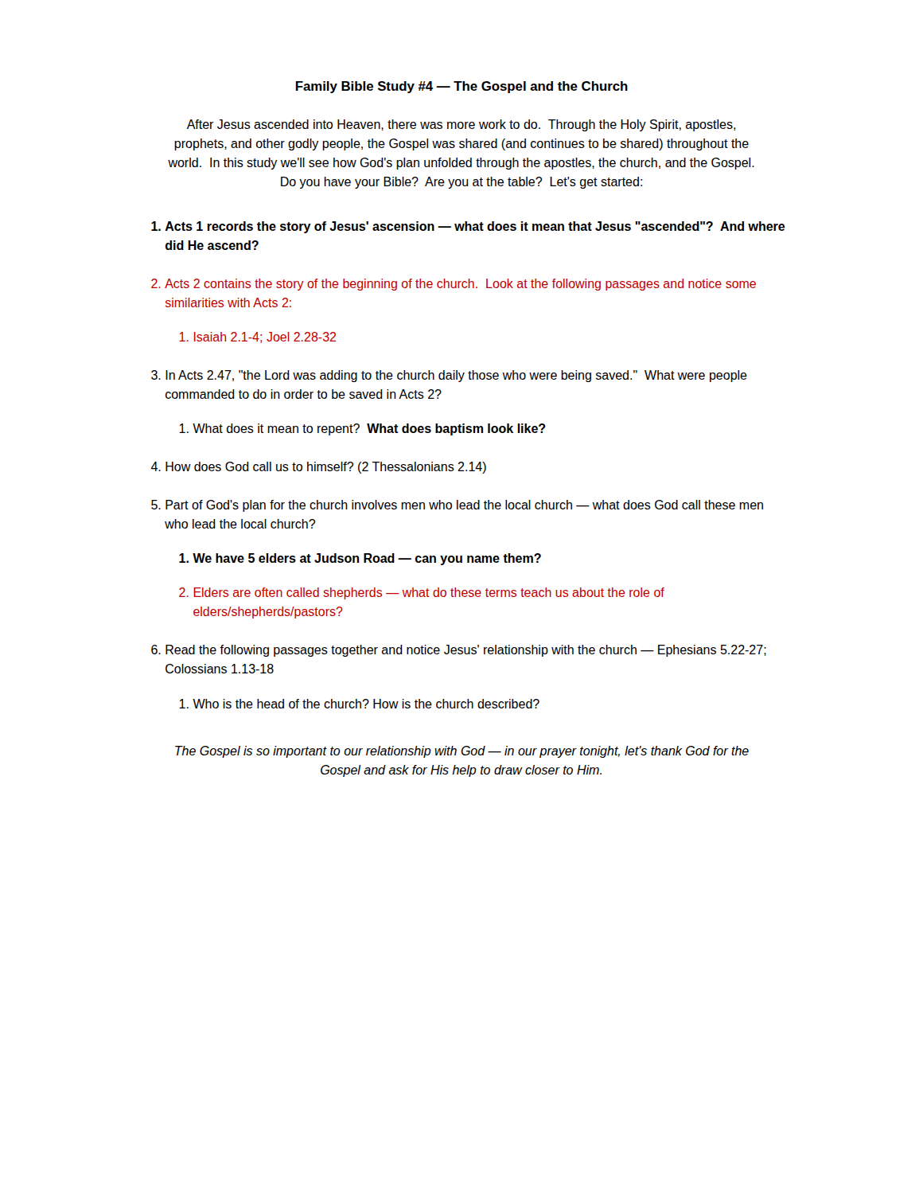Family Bible Study #4 — The Gospel and the Church
After Jesus ascended into Heaven, there was more work to do. Through the Holy Spirit, apostles, prophets, and other godly people, the Gospel was shared (and continues to be shared) throughout the world. In this study we'll see how God's plan unfolded through the apostles, the church, and the Gospel.
Do you have your Bible? Are you at the table? Let's get started:
Acts 1 records the story of Jesus' ascension — what does it mean that Jesus "ascended"? And where did He ascend?
Acts 2 contains the story of the beginning of the church. Look at the following passages and notice some similarities with Acts 2:
Isaiah 2.1-4; Joel 2.28-32
In Acts 2.47, "the Lord was adding to the church daily those who were being saved." What were people commanded to do in order to be saved in Acts 2?
What does it mean to repent? What does baptism look like?
How does God call us to himself? (2 Thessalonians 2.14)
Part of God's plan for the church involves men who lead the local church — what does God call these men who lead the local church?
We have 5 elders at Judson Road — can you name them?
Elders are often called shepherds — what do these terms teach us about the role of elders/shepherds/pastors?
Read the following passages together and notice Jesus' relationship with the church — Ephesians 5.22-27; Colossians 1.13-18
Who is the head of the church? How is the church described?
The Gospel is so important to our relationship with God — in our prayer tonight, let's thank God for the Gospel and ask for His help to draw closer to Him.